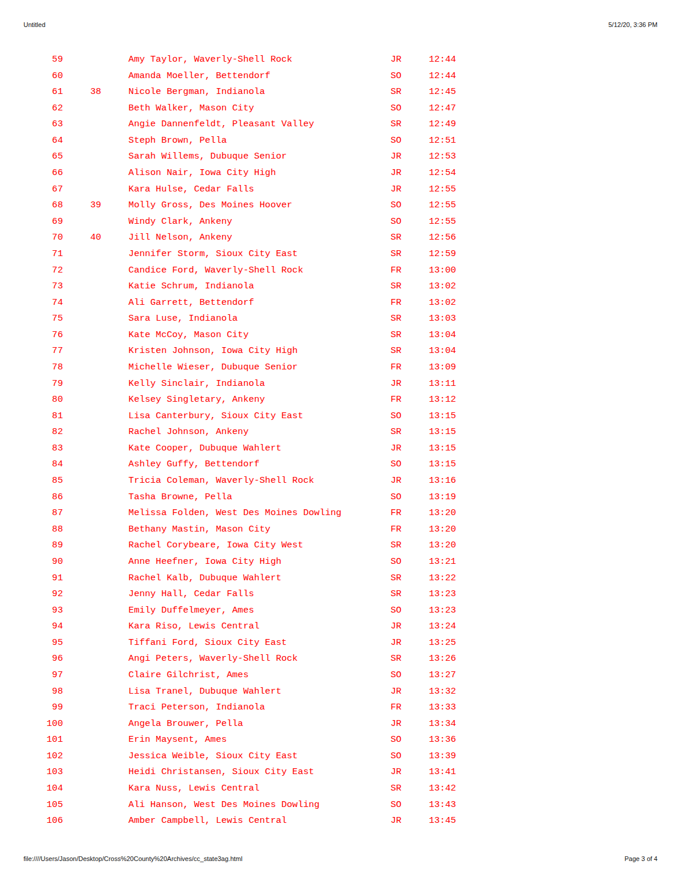Untitled 5/12/20, 3:36 PM
  59            Amy Taylor, Waverly-Shell Rock                  JR     12:44
  60            Amanda Moeller, Bettendorf                      SO     12:44
  61     38     Nicole Bergman, Indianola                       SR     12:45
  62            Beth Walker, Mason City                         SO     12:47
  63            Angie Dannenfeldt, Pleasant Valley              SR     12:49
  64            Steph Brown, Pella                              SO     12:51
  65            Sarah Willems, Dubuque Senior                   JR     12:53
  66            Alison Nair, Iowa City High                     JR     12:54
  67            Kara Hulse, Cedar Falls                         JR     12:55
  68     39     Molly Gross, Des Moines Hoover                  SO     12:55
  69            Windy Clark, Ankeny                             SO     12:55
  70     40     Jill Nelson, Ankeny                             SR     12:56
  71            Jennifer Storm, Sioux City East                 SR     12:59
  72            Candice Ford, Waverly-Shell Rock                FR     13:00
  73            Katie Schrum, Indianola                         SR     13:02
  74            Ali Garrett, Bettendorf                         FR     13:02
  75            Sara Luse, Indianola                            SR     13:03
  76            Kate McCoy, Mason City                          SR     13:04
  77            Kristen Johnson, Iowa City High                 SR     13:04
  78            Michelle Wieser, Dubuque Senior                 FR     13:09
  79            Kelly Sinclair, Indianola                       JR     13:11
  80            Kelsey Singletary, Ankeny                       FR     13:12
  81            Lisa Canterbury, Sioux City East                SO     13:15
  82            Rachel Johnson, Ankeny                          SR     13:15
  83            Kate Cooper, Dubuque Wahlert                    JR     13:15
  84            Ashley Guffy, Bettendorf                        SO     13:15
  85            Tricia Coleman, Waverly-Shell Rock              JR     13:16
  86            Tasha Browne, Pella                             SO     13:19
  87            Melissa Folden, West Des Moines Dowling         FR     13:20
  88            Bethany Mastin, Mason City                      FR     13:20
  89            Rachel Corybeare, Iowa City West                SR     13:20
  90            Anne Heefner, Iowa City High                    SO     13:21
  91            Rachel Kalb, Dubuque Wahlert                    SR     13:22
  92            Jenny Hall, Cedar Falls                         SR     13:23
  93            Emily Duffelmeyer, Ames                         SO     13:23
  94            Kara Riso, Lewis Central                        JR     13:24
  95            Tiffani Ford, Sioux City East                   JR     13:25
  96            Angi Peters, Waverly-Shell Rock                 SR     13:26
  97            Claire Gilchrist, Ames                          SO     13:27
  98            Lisa Tranel, Dubuque Wahlert                    JR     13:32
  99            Traci Peterson, Indianola                       FR     13:33
 100            Angela Brouwer, Pella                           JR     13:34
 101            Erin Maysent, Ames                              SO     13:36
 102            Jessica Weible, Sioux City East                 SO     13:39
 103            Heidi Christansen, Sioux City East              JR     13:41
 104            Kara Nuss, Lewis Central                        SR     13:42
 105            Ali Hanson, West Des Moines Dowling             SO     13:43
 106            Amber Campbell, Lewis Central                   JR     13:45
file:////Users/Jason/Desktop/Cross%20County%20Archives/cc_state3ag.html Page 3 of 4